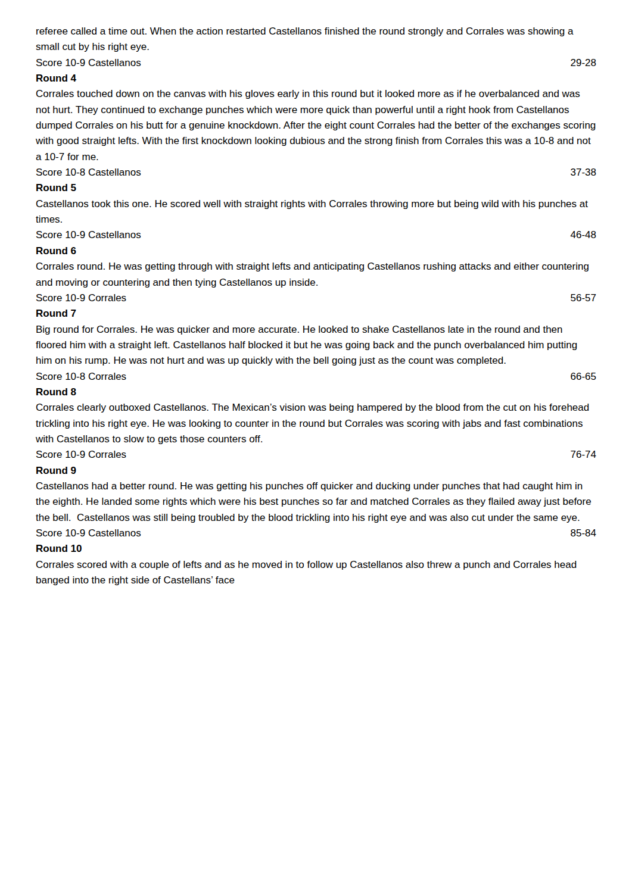referee called a time out. When the action restarted Castellanos finished the round strongly and Corrales was showing a small cut by his right eye.
Score 10-9 Castellanos 29-28
Round 4
Corrales touched down on the canvas with his gloves early in this round but it looked more as if he overbalanced and was not hurt. They continued to exchange punches which were more quick than powerful until a right hook from Castellanos dumped Corrales on his butt for a genuine knockdown. After the eight count Corrales had the better of the exchanges scoring with good straight lefts. With the first knockdown looking dubious and the strong finish from Corrales this was a 10-8 and not a 10-7 for me.
Score 10-8 Castellanos 37-38
Round 5
Castellanos took this one. He scored well with straight rights with Corrales throwing more but being wild with his punches at times.
Score 10-9 Castellanos 46-48
Round 6
Corrales round. He was getting through with straight lefts and anticipating Castellanos rushing attacks and either countering and moving or countering and then tying Castellanos up inside.
Score 10-9 Corrales 56-57
Round 7
Big round for Corrales. He was quicker and more accurate. He looked to shake Castellanos late in the round and then floored him with a straight left. Castellanos half blocked it but he was going back and the punch overbalanced him putting him on his rump. He was not hurt and was up quickly with the bell going just as the count was completed.
Score 10-8 Corrales 66-65
Round 8
Corrales clearly outboxed Castellanos. The Mexican’s vision was being hampered by the blood from the cut on his forehead trickling into his right eye. He was looking to counter in the round but Corrales was scoring with jabs and fast combinations with Castellanos to slow to gets those counters off.
Score 10-9 Corrales 76-74
Round 9
Castellanos had a better round. He was getting his punches off quicker and ducking under punches that had caught him in the eighth. He landed some rights which were his best punches so far and matched Corrales as they flailed away just before the bell. Castellanos was still being troubled by the blood trickling into his right eye and was also cut under the same eye.
Score 10-9 Castellanos 85-84
Round 10
Corrales scored with a couple of lefts and as he moved in to follow up Castellanos also threw a punch and Corrales head banged into the right side of Castellans’ face